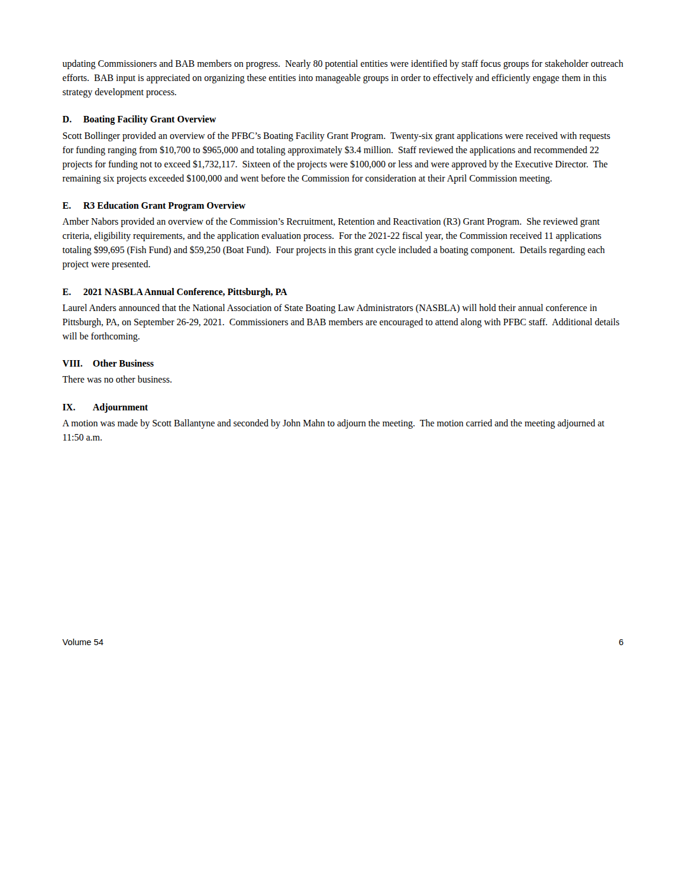updating Commissioners and BAB members on progress. Nearly 80 potential entities were identified by staff focus groups for stakeholder outreach efforts. BAB input is appreciated on organizing these entities into manageable groups in order to effectively and efficiently engage them in this strategy development process.
D. Boating Facility Grant Overview
Scott Bollinger provided an overview of the PFBC’s Boating Facility Grant Program. Twenty-six grant applications were received with requests for funding ranging from $10,700 to $965,000 and totaling approximately $3.4 million. Staff reviewed the applications and recommended 22 projects for funding not to exceed $1,732,117. Sixteen of the projects were $100,000 or less and were approved by the Executive Director. The remaining six projects exceeded $100,000 and went before the Commission for consideration at their April Commission meeting.
E. R3 Education Grant Program Overview
Amber Nabors provided an overview of the Commission’s Recruitment, Retention and Reactivation (R3) Grant Program. She reviewed grant criteria, eligibility requirements, and the application evaluation process. For the 2021-22 fiscal year, the Commission received 11 applications totaling $99,695 (Fish Fund) and $59,250 (Boat Fund). Four projects in this grant cycle included a boating component. Details regarding each project were presented.
E. 2021 NASBLA Annual Conference, Pittsburgh, PA
Laurel Anders announced that the National Association of State Boating Law Administrators (NASBLA) will hold their annual conference in Pittsburgh, PA, on September 26-29, 2021. Commissioners and BAB members are encouraged to attend along with PFBC staff. Additional details will be forthcoming.
VIII. Other Business
There was no other business.
IX. Adjournment
A motion was made by Scott Ballantyne and seconded by John Mahn to adjourn the meeting. The motion carried and the meeting adjourned at 11:50 a.m.
Volume 54 6